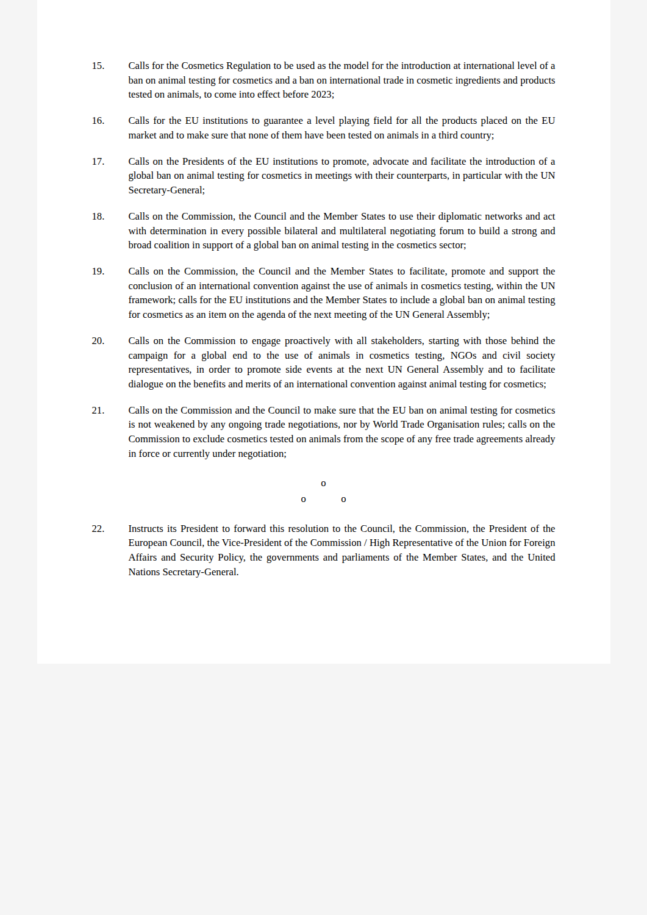Calls for the Cosmetics Regulation to be used as the model for the introduction at international level of a ban on animal testing for cosmetics and a ban on international trade in cosmetic ingredients and products tested on animals, to come into effect before 2023;
Calls for the EU institutions to guarantee a level playing field for all the products placed on the EU market and to make sure that none of them have been tested on animals in a third country;
Calls on the Presidents of the EU institutions to promote, advocate and facilitate the introduction of a global ban on animal testing for cosmetics in meetings with their counterparts, in particular with the UN Secretary-General;
Calls on the Commission, the Council and the Member States to use their diplomatic networks and act with determination in every possible bilateral and multilateral negotiating forum to build a strong and broad coalition in support of a global ban on animal testing in the cosmetics sector;
Calls on the Commission, the Council and the Member States to facilitate, promote and support the conclusion of an international convention against the use of animals in cosmetics testing, within the UN framework; calls for the EU institutions and the Member States to include a global ban on animal testing for cosmetics as an item on the agenda of the next meeting of the UN General Assembly;
Calls on the Commission to engage proactively with all stakeholders, starting with those behind the campaign for a global end to the use of animals in cosmetics testing, NGOs and civil society representatives, in order to promote side events at the next UN General Assembly and to facilitate dialogue on the benefits and merits of an international convention against animal testing for cosmetics;
Calls on the Commission and the Council to make sure that the EU ban on animal testing for cosmetics is not weakened by any ongoing trade negotiations, nor by World Trade Organisation rules; calls on the Commission to exclude cosmetics tested on animals from the scope of any free trade agreements already in force or currently under negotiation;
o
o o
Instructs its President to forward this resolution to the Council, the Commission, the President of the European Council, the Vice-President of the Commission / High Representative of the Union for Foreign Affairs and Security Policy, the governments and parliaments of the Member States, and the United Nations Secretary-General.